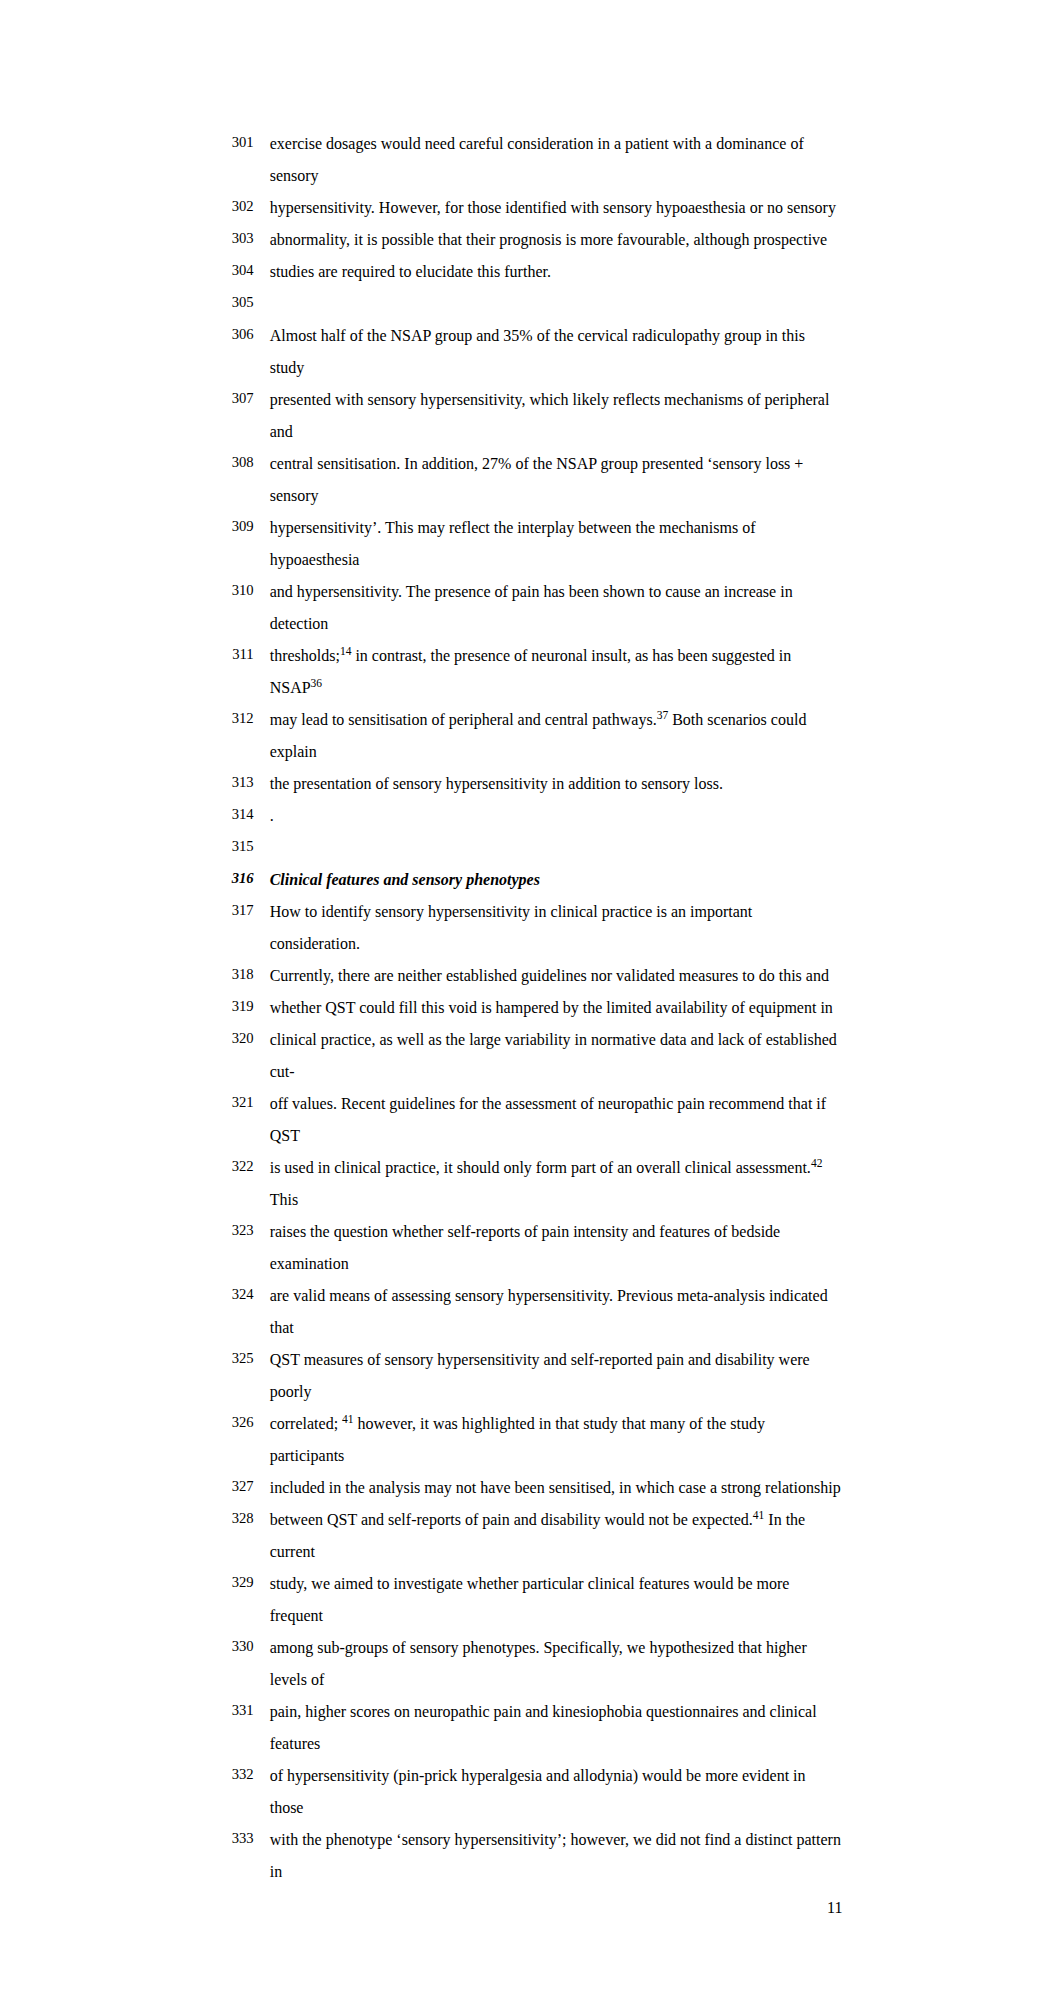exercise dosages would need careful consideration in a patient with a dominance of sensory
hypersensitivity. However, for those identified with sensory hypoaesthesia or no sensory
abnormality, it is possible that their prognosis is more favourable, although prospective
studies are required to elucidate this further.
Almost half of the NSAP group and 35% of the cervical radiculopathy group in this study
presented with sensory hypersensitivity, which likely reflects mechanisms of peripheral and
central sensitisation. In addition, 27% of the NSAP group presented ‘sensory loss + sensory
hypersensitivity’. This may reflect the interplay between the mechanisms of hypoaesthesia
and hypersensitivity. The presence of pain has been shown to cause an increase in detection
thresholds;14 in contrast, the presence of neuronal insult, as has been suggested in NSAP36
may lead to sensitisation of peripheral and central pathways.37 Both scenarios could explain
the presentation of sensory hypersensitivity in addition to sensory loss.
.
Clinical features and sensory phenotypes
How to identify sensory hypersensitivity in clinical practice is an important consideration.
Currently, there are neither established guidelines nor validated measures to do this and
whether QST could fill this void is hampered by the limited availability of equipment in
clinical practice, as well as the large variability in normative data and lack of established cut-
off values. Recent guidelines for the assessment of neuropathic pain recommend that if QST
is used in clinical practice, it should only form part of an overall clinical assessment.42 This
raises the question whether self-reports of pain intensity and features of bedside examination
are valid means of assessing sensory hypersensitivity. Previous meta-analysis indicated that
QST measures of sensory hypersensitivity and self-reported pain and disability were poorly
correlated; 41 however, it was highlighted in that study that many of the study participants
included in the analysis may not have been sensitised, in which case a strong relationship
between QST and self-reports of pain and disability would not be expected.41 In the current
study, we aimed to investigate whether particular clinical features would be more frequent
among sub-groups of sensory phenotypes. Specifically, we hypothesized that higher levels of
pain, higher scores on neuropathic pain and kinesiophobia questionnaires and clinical features
of hypersensitivity (pin-prick hyperalgesia and allodynia) would be more evident in those
with the phenotype ‘sensory hypersensitivity’; however, we did not find a distinct pattern in
11